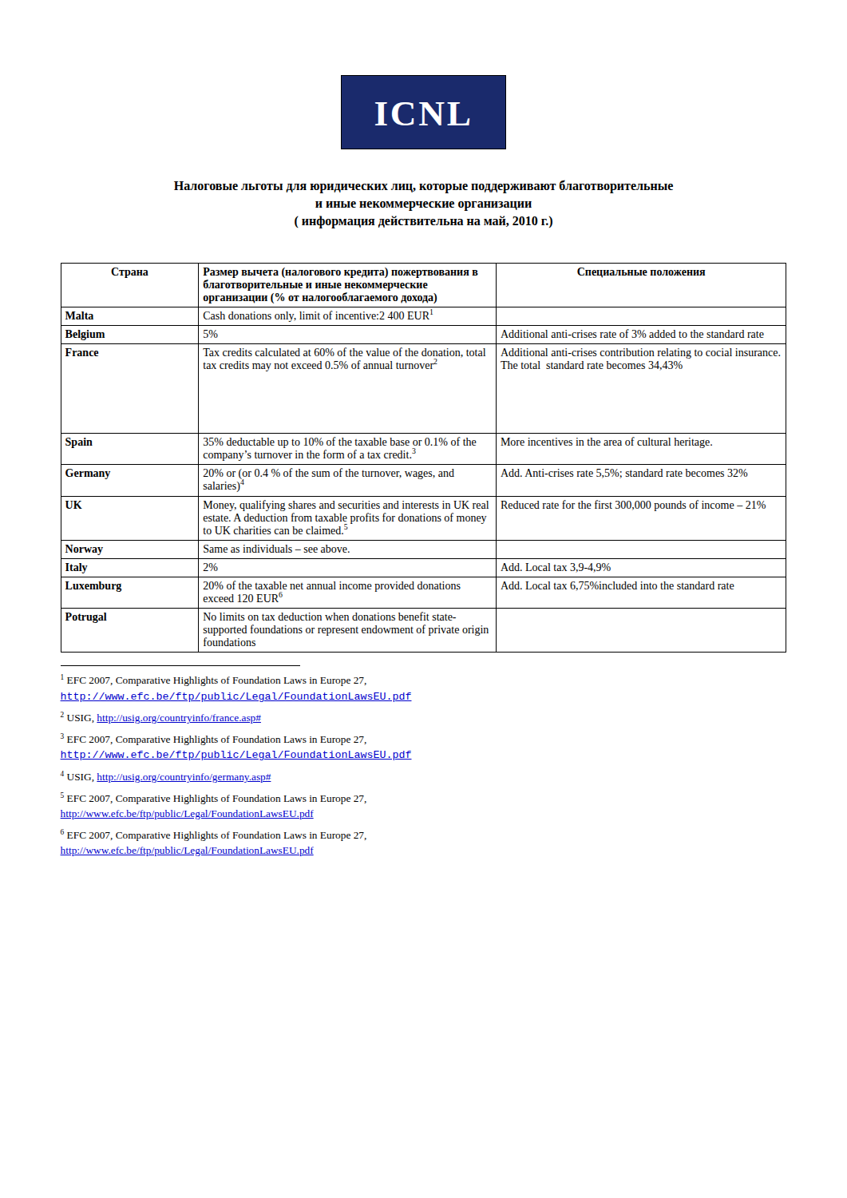ICNL
Налоговые льготы для юридических лиц, которые поддерживают благотворительные
и иные некоммерческие организации
( информация действительна на май, 2010 г.)
| Страна | Размер вычета (налогового кредита) пожертвования в благотворительные и иные некоммерческие организации (% от налогооблагаемого дохода) | Специальные положения |
| --- | --- | --- |
| Malta | Cash donations only, limit of incentive:2 400 EUR 1 | |
| Belgium | 5% | Additional anti-crises rate of 3% added to the standard rate |
| France | Tax credits calculated at 60% of the value of the donation, total tax credits may not exceed 0.5% of annual turnover 2 | Additional anti-crises contribution relating to cocial insurance. The total standard rate becomes 34,43% |
| Spain | 35% deductable up to 10% of the taxable base or 0.1% of the company’s turnover in the form of a tax credit. 3 | More incentives in the area of cultural heritage. |
| Germany | 20% or (or 0.4 % of the sum of the turnover, wages, and salaries) 4 | Add. Anti-crises rate 5,5%; standard rate becomes 32% |
| UK | Money, qualifying shares and securities and interests in UK real estate. A deduction from taxable profits for donations of money to UK charities can be claimed. 5 | Reduced rate for the first 300,000 pounds of income – 21% |
| Norway | Same as individuals – see above. | |
| Italy | 2% | Add. Local tax 3,9-4,9% |
| Luxemburg | 20% of the taxable net annual income provided donations exceed 120 EUR 6 | Add. Local tax 6,75%included into the standard rate |
| Potrugal | No limits on tax deduction when donations benefit state-supported foundations or represent endowment of private origin foundations | |
1 EFC 2007, Comparative Highlights of Foundation Laws in Europe 27,
http://www.efc.be/ftp/public/Legal/FoundationLawsEU.pdf
2 USIG, http://usig.org/countryinfo/france.asp#
3 EFC 2007, Comparative Highlights of Foundation Laws in Europe 27,
http://www.efc.be/ftp/public/Legal/FoundationLawsEU.pdf
4 USIG, http://usig.org/countryinfo/germany.asp#
5 EFC 2007, Comparative Highlights of Foundation Laws in Europe 27,
http://www.efc.be/ftp/public/Legal/FoundationLawsEU.pdf
6 EFC 2007, Comparative Highlights of Foundation Laws in Europe 27,
http://www.efc.be/ftp/public/Legal/FoundationLawsEU.pdf